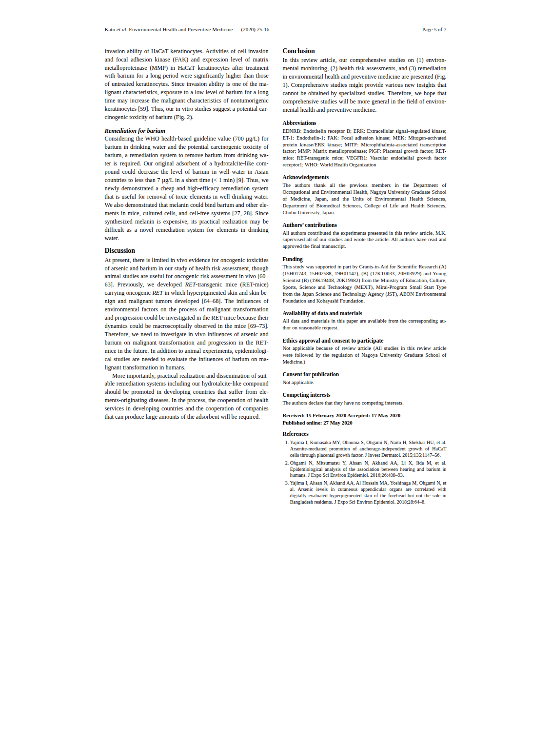Kato et al. Environmental Health and Preventive Medicine (2020) 25:16
Page 5 of 7
invasion ability of HaCaT keratinocytes. Activities of cell invasion and focal adhesion kinase (FAK) and expression level of matrix metalloproteinase (MMP) in HaCaT keratinocytes after treatment with barium for a long period were significantly higher than those of untreated keratinocytes. Since invasion ability is one of the malignant characteristics, exposure to a low level of barium for a long time may increase the malignant characteristics of nontumorigenic keratinocytes [59]. Thus, our in vitro studies suggest a potential carcinogenic toxicity of barium (Fig. 2).
Remediation for barium
Considering the WHO health-based guideline value (700 µg/L) for barium in drinking water and the potential carcinogenic toxicity of barium, a remediation system to remove barium from drinking water is required. Our original adsorbent of a hydrotalcite-like compound could decrease the level of barium in well water in Asian countries to less than 7 µg/L in a short time (< 1 min) [9]. Thus, we newly demonstrated a cheap and high-efficacy remediation system that is useful for removal of toxic elements in well drinking water. We also demonstrated that melanin could bind barium and other elements in mice, cultured cells, and cell-free systems [27, 28]. Since synthesized melanin is expensive, its practical realization may be difficult as a novel remediation system for elements in drinking water.
Discussion
At present, there is limited in vivo evidence for oncogenic toxicities of arsenic and barium in our study of health risk assessment, though animal studies are useful for oncogenic risk assessment in vivo [60–63]. Previously, we developed RET-transgenic mice (RET-mice) carrying oncogenic RET in which hyperpigmented skin and skin benign and malignant tumors developed [64–68]. The influences of environmental factors on the process of malignant transformation and progression could be investigated in the RET-mice because their dynamics could be macroscopically observed in the mice [69–73]. Therefore, we need to investigate in vivo influences of arsenic and barium on malignant transformation and progression in the RET-mice in the future. In addition to animal experiments, epidemiological studies are needed to evaluate the influences of barium on malignant transformation in humans.
More importantly, practical realization and dissemination of suitable remediation systems including our hydrotalcite-like compound should be promoted in developing countries that suffer from elements-originating diseases. In the process, the cooperation of health services in developing countries and the cooperation of companies that can produce large amounts of the adsorbent will be required.
Conclusion
In this review article, our comprehensive studies on (1) environmental monitoring, (2) health risk assessments, and (3) remediation in environmental health and preventive medicine are presented (Fig. 1). Comprehensive studies might provide various new insights that cannot be obtained by specialized studies. Therefore, we hope that comprehensive studies will be more general in the field of environmental health and preventive medicine.
Abbreviations
EDNRB: Endothelin receptor B; ERK: Extracellular signal–regulated kinase; ET-1: Endothelin-1; FAK: Focal adhesion kinase; MEK: Mitogen-activated protein kinase/ERK kinase; MITF: Microphthalmia-associated transcription factor; MMP: Matrix metalloproteinase; PlGF: Placental growth factor; RET-mice: RET-transgenic mice; VEGFR1: Vascular endothelial growth factor receptor1; WHO: World Health Organization
Acknowledgements
The authors thank all the previous members in the Department of Occupational and Environmental Health, Nagoya University Graduate School of Medicine, Japan, and the Units of Environmental Health Sciences, Department of Biomedical Sciences, College of Life and Health Sciences, Chubu University, Japan.
Authors’ contributions
All authors contributed the experiments presented in this review article. M.K. supervised all of our studies and wrote the article. All authors have read and approved the final manuscript.
Funding
This study was supported in part by Grants-in-Aid for Scientific Research (A) (15H01743, 15H02588, 19H01147), (B) (17KT0033, 20H03929) and Young Scientist (B) (19K19408, 20K19982) from the Ministry of Education, Culture, Sports, Science and Technology (MEXT), Mirai-Program Small Start Type from the Japan Science and Technology Agency (JST), AEON Environmental Foundation and Kobayashi Foundation.
Availability of data and materials
All data and materials in this paper are available from the corresponding author on reasonable request.
Ethics approval and consent to participate
Not applicable because of review article (All studies in this review article were followed by the regulation of Nagoya University Graduate School of Medicine.)
Consent for publication
Not applicable.
Competing interests
The authors declare that they have no competing interests.
Received: 15 February 2020 Accepted: 17 May 2020
Published online: 27 May 2020
References
Yajima I, Kumasaka MY, Ohnuma S, Ohgami N, Naito H, Shekhar HU, et al. Arsenite-mediated promotion of anchorage-independent growth of HaCaT cells through placental growth factor. J Invest Dermatol. 2015;135:1147–56.
Ohgami N, Mitsumatsu Y, Ahsan N, Akhand AA, Li X, Iida M, et al. Epidemiological analysis of the association between hearing and barium in humans. J Expo Sci Environ Epidemiol. 2016;26:488–93.
Yajima I, Ahsan N, Akhand AA, Al Hossain MA, Yoshinaga M, Ohgami N, et al. Arsenic levels in cutaneous appendicular organs are correlated with digitally evaluated hyperpigmented skin of the forehead but not the sole in Bangladesh residents. J Expo Sci Environ Epidemiol. 2018;28:64–8.